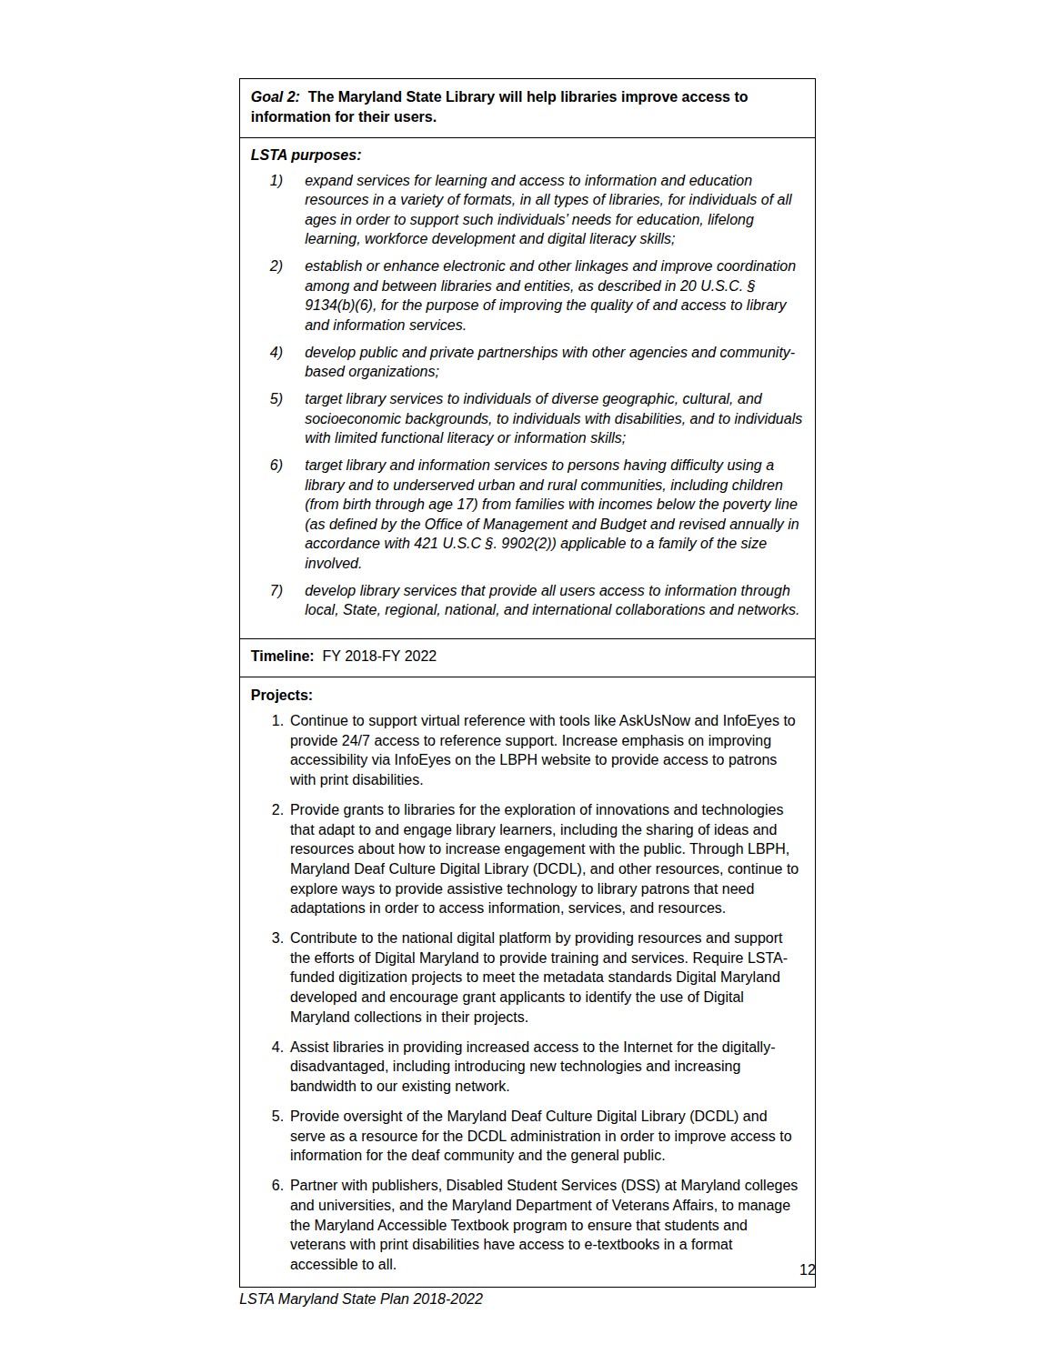| Goal 2: The Maryland State Library will help libraries improve access to information for their users. |
| LSTA purposes: 1) expand services for learning and access to information and education resources in a variety of formats, in all types of libraries, for individuals of all ages in order to support such individuals’ needs for education, lifelong learning, workforce development and digital literacy skills; 2) establish or enhance electronic and other linkages and improve coordination among and between libraries and entities, as described in 20 U.S.C. § 9134(b)(6), for the purpose of improving the quality of and access to library and information services. 4) develop public and private partnerships with other agencies and community-based organizations; 5) target library services to individuals of diverse geographic, cultural, and socioeconomic backgrounds, to individuals with disabilities, and to individuals with limited functional literacy or information skills; 6) target library and information services to persons having difficulty using a library and to underserved urban and rural communities, including children (from birth through age 17) from families with incomes below the poverty line (as defined by the Office of Management and Budget and revised annually in accordance with 421 U.S.C §. 9902(2)) applicable to a family of the size involved. 7) develop library services that provide all users access to information through local, State, regional, national, and international collaborations and networks. |
| Timeline: FY 2018-FY 2022 |
| Projects: 1. Continue to support virtual reference with tools like AskUsNow and InfoEyes to provide 24/7 access to reference support. Increase emphasis on improving accessibility via InfoEyes on the LBPH website to provide access to patrons with print disabilities. 2. Provide grants to libraries for the exploration of innovations and technologies that adapt to and engage library learners, including the sharing of ideas and resources about how to increase engagement with the public. Through LBPH, Maryland Deaf Culture Digital Library (DCDL), and other resources, continue to explore ways to provide assistive technology to library patrons that need adaptations in order to access information, services, and resources. 3. Contribute to the national digital platform by providing resources and support the efforts of Digital Maryland to provide training and services. Require LSTA-funded digitization projects to meet the metadata standards Digital Maryland developed and encourage grant applicants to identify the use of Digital Maryland collections in their projects. 4. Assist libraries in providing increased access to the Internet for the digitally-disadvantaged, including introducing new technologies and increasing bandwidth to our existing network. 5. Provide oversight of the Maryland Deaf Culture Digital Library (DCDL) and serve as a resource for the DCDL administration in order to improve access to information for the deaf community and the general public. 6. Partner with publishers, Disabled Student Services (DSS) at Maryland colleges and universities, and the Maryland Department of Veterans Affairs, to manage the Maryland Accessible Textbook program to ensure that students and veterans with print disabilities have access to e-textbooks in a format accessible to all. |
12
LSTA Maryland State Plan 2018-2022